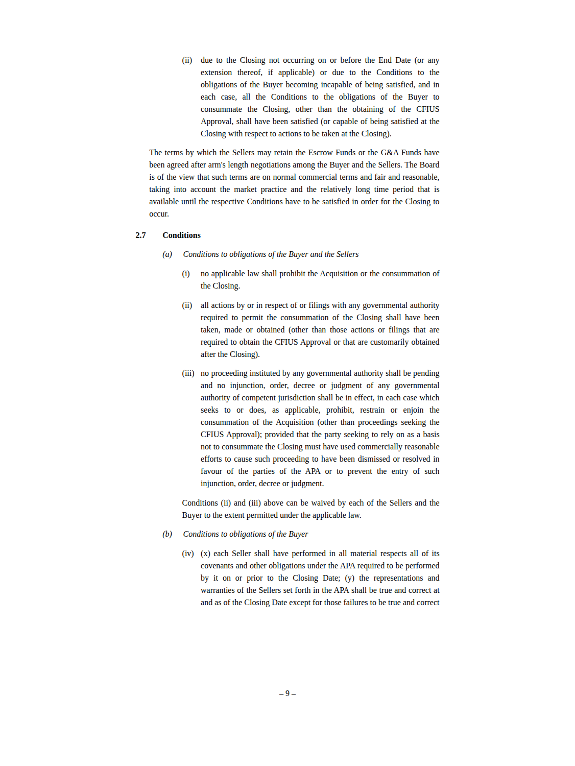(ii)
due to the Closing not occurring on or before the End Date (or any extension thereof, if applicable) or due to the Conditions to the obligations of the Buyer becoming incapable of being satisfied, and in each case, all the Conditions to the obligations of the Buyer to consummate the Closing, other than the obtaining of the CFIUS Approval, shall have been satisfied (or capable of being satisfied at the Closing with respect to actions to be taken at the Closing).
The terms by which the Sellers may retain the Escrow Funds or the G&A Funds have been agreed after arm's length negotiations among the Buyer and the Sellers. The Board is of the view that such terms are on normal commercial terms and fair and reasonable, taking into account the market practice and the relatively long time period that is available until the respective Conditions have to be satisfied in order for the Closing to occur.
2.7
Conditions
(a)
Conditions to obligations of the Buyer and the Sellers
(i)
no applicable law shall prohibit the Acquisition or the consummation of the Closing.
(ii)
all actions by or in respect of or filings with any governmental authority required to permit the consummation of the Closing shall have been taken, made or obtained (other than those actions or filings that are required to obtain the CFIUS Approval or that are customarily obtained after the Closing).
(iii)
no proceeding instituted by any governmental authority shall be pending and no injunction, order, decree or judgment of any governmental authority of competent jurisdiction shall be in effect, in each case which seeks to or does, as applicable, prohibit, restrain or enjoin the consummation of the Acquisition (other than proceedings seeking the CFIUS Approval); provided that the party seeking to rely on as a basis not to consummate the Closing must have used commercially reasonable efforts to cause such proceeding to have been dismissed or resolved in favour of the parties of the APA or to prevent the entry of such injunction, order, decree or judgment.
Conditions (ii) and (iii) above can be waived by each of the Sellers and the Buyer to the extent permitted under the applicable law.
(b)
Conditions to obligations of the Buyer
(iv)
(x) each Seller shall have performed in all material respects all of its covenants and other obligations under the APA required to be performed by it on or prior to the Closing Date; (y) the representations and warranties of the Sellers set forth in the APA shall be true and correct at and as of the Closing Date except for those failures to be true and correct
– 9 –